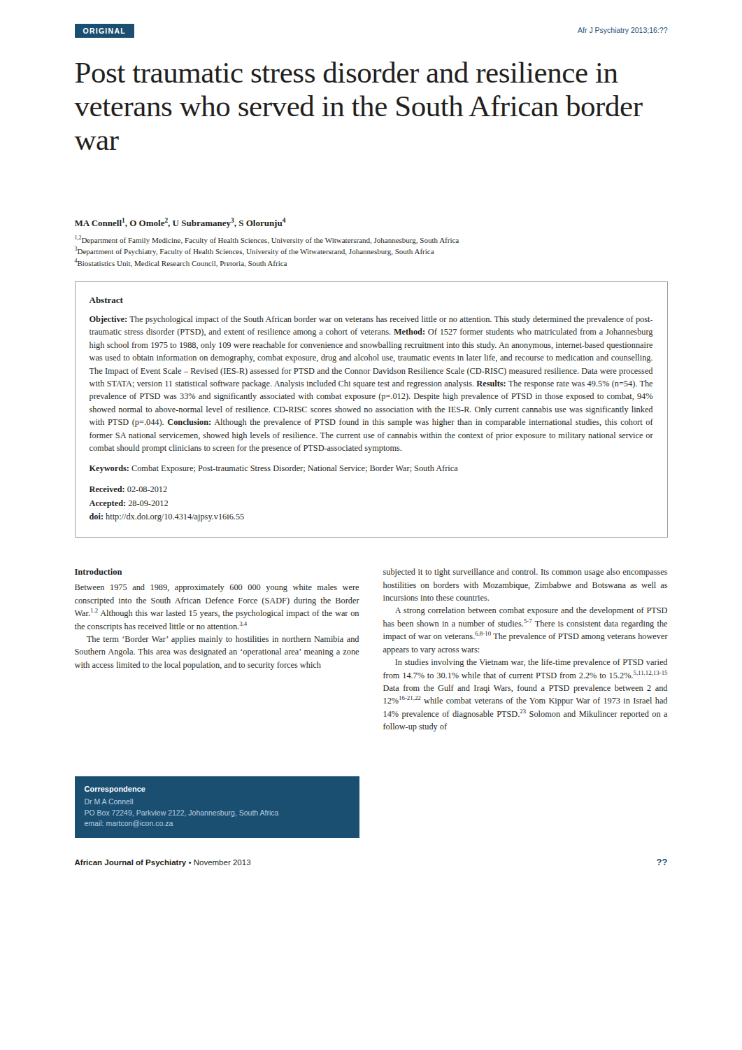ORIGINAL Afr J Psychiatry 2013;16:??
Post traumatic stress disorder and resilience in veterans who served in the South African border war
MA Connell1, O Omole2, U Subramaney3, S Olorunju4
1,2Department of Family Medicine, Faculty of Health Sciences, University of the Witwatersrand, Johannesburg, South Africa
3Department of Psychiatry, Faculty of Health Sciences, University of the Witwatersrand, Johannesburg, South Africa
4Biostatistics Unit, Medical Research Council, Pretoria, South Africa
Abstract
Objective: The psychological impact of the South African border war on veterans has received little or no attention. This study determined the prevalence of post-traumatic stress disorder (PTSD), and extent of resilience among a cohort of veterans. Method: Of 1527 former students who matriculated from a Johannesburg high school from 1975 to 1988, only 109 were reachable for convenience and snowballing recruitment into this study. An anonymous, internet-based questionnaire was used to obtain information on demography, combat exposure, drug and alcohol use, traumatic events in later life, and recourse to medication and counselling. The Impact of Event Scale – Revised (IES-R) assessed for PTSD and the Connor Davidson Resilience Scale (CD-RISC) measured resilience. Data were processed with STATA; version 11 statistical software package. Analysis included Chi square test and regression analysis. Results: The response rate was 49.5% (n=54). The prevalence of PTSD was 33% and significantly associated with combat exposure (p=.012). Despite high prevalence of PTSD in those exposed to combat, 94% showed normal to above-normal level of resilience. CD-RISC scores showed no association with the IES-R. Only current cannabis use was significantly linked with PTSD (p=.044). Conclusion: Although the prevalence of PTSD found in this sample was higher than in comparable international studies, this cohort of former SA national servicemen, showed high levels of resilience. The current use of cannabis within the context of prior exposure to military national service or combat should prompt clinicians to screen for the presence of PTSD-associated symptoms.
Keywords: Combat Exposure; Post-traumatic Stress Disorder; National Service; Border War; South Africa
Received: 02-08-2012
Accepted: 28-09-2012
doi: http://dx.doi.org/10.4314/ajpsy.v16i6.55
Introduction
Between 1975 and 1989, approximately 600 000 young white males were conscripted into the South African Defence Force (SADF) during the Border War.1,2 Although this war lasted 15 years, the psychological impact of the war on the conscripts has received little or no attention.3,4
The term ‘Border War’ applies mainly to hostilities in northern Namibia and Southern Angola. This area was designated an ‘operational area’ meaning a zone with access limited to the local population, and to security forces which
Correspondence
Dr M A Connell
PO Box 72249, Parkview 2122, Johannesburg, South Africa
email: martcon@icon.co.za
subjected it to tight surveillance and control. Its common usage also encompasses hostilities on borders with Mozambique, Zimbabwe and Botswana as well as incursions into these countries.
A strong correlation between combat exposure and the development of PTSD has been shown in a number of studies.5-7 There is consistent data regarding the impact of war on veterans.6,8-10 The prevalence of PTSD among veterans however appears to vary across wars:
In studies involving the Vietnam war, the life-time prevalence of PTSD varied from 14.7% to 30.1% while that of current PTSD from 2.2% to 15.2%.5,11,12,13-15 Data from the Gulf and Iraqi Wars, found a PTSD prevalence between 2 and 12%16-21,22 while combat veterans of the Yom Kippur War of 1973 in Israel had 14% prevalence of diagnosable PTSD.23 Solomon and Mikulincer reported on a follow-up study of
African Journal of Psychiatry • November 2013
??